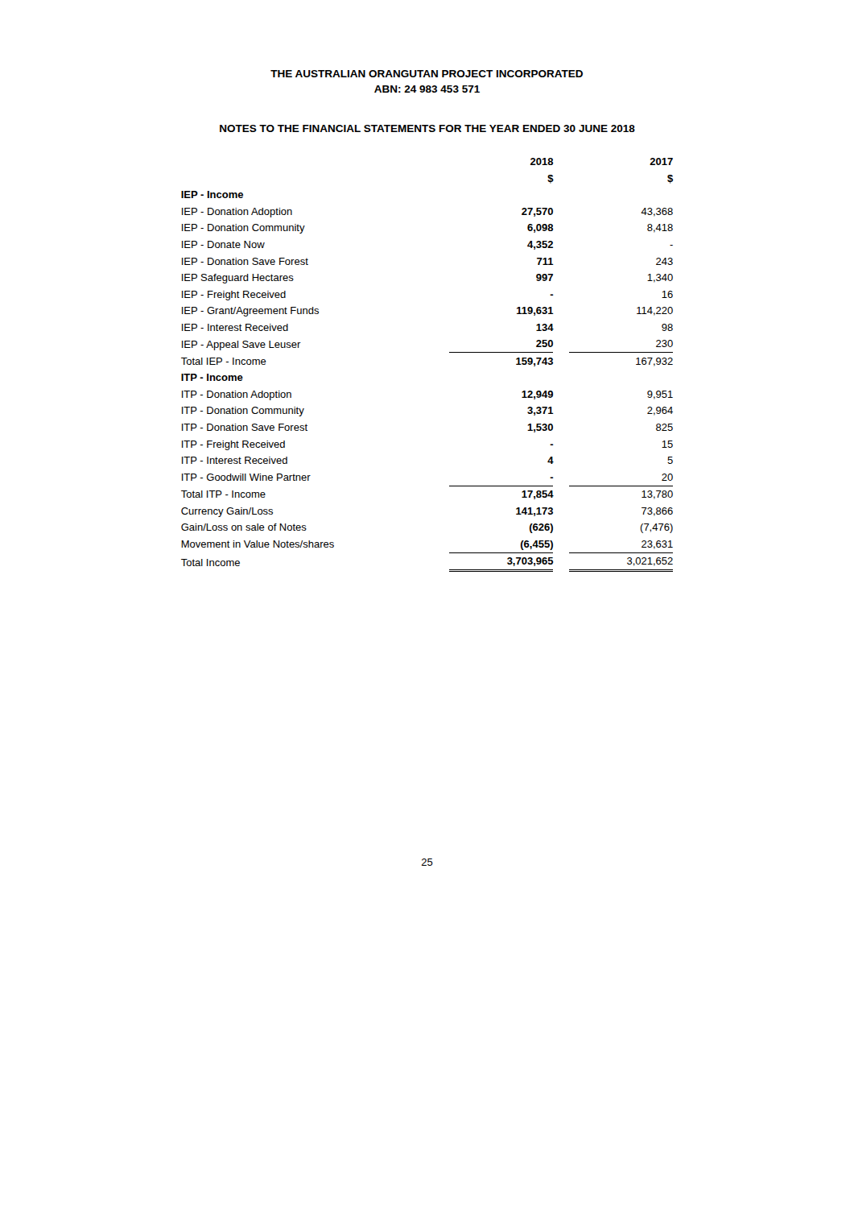THE AUSTRALIAN ORANGUTAN PROJECT INCORPORATED ABN: 24 983 453 571
NOTES TO THE FINANCIAL STATEMENTS FOR THE YEAR ENDED 30 JUNE 2018
| | | 2018 | | 2017 |
| | | $ | | $ |
| IEP - Income | | | | |
| IEP - Donation Adoption | | 27,570 | | 43,368 |
| IEP - Donation Community | | 6,098 | | 8,418 |
| IEP - Donate Now | | 4,352 | | - |
| IEP - Donation Save Forest | | 711 | | 243 |
| IEP Safeguard Hectares | | 997 | | 1,340 |
| IEP - Freight Received | | - | | 16 |
| IEP - Grant/Agreement Funds | | 119,631 | | 114,220 |
| IEP - Interest Received | | 134 | | 98 |
| IEP - Appeal Save Leuser | | 250 | | 230 |
| Total IEP - Income | | 159,743 | | 167,932 |
| ITP - Income | | | | |
| ITP - Donation Adoption | | 12,949 | | 9,951 |
| ITP - Donation Community | | 3,371 | | 2,964 |
| ITP - Donation Save Forest | | 1,530 | | 825 |
| ITP - Freight Received | | - | | 15 |
| ITP - Interest Received | | 4 | | 5 |
| ITP - Goodwill Wine Partner | | - | | 20 |
| Total ITP - Income | | 17,854 | | 13,780 |
| Currency Gain/Loss | | 141,173 | | 73,866 |
| Gain/Loss on sale of Notes | | (626) | | (7,476) |
| Movement in Value Notes/shares | | (6,455) | | 23,631 |
| Total Income | | 3,703,965 | | 3,021,652 |
25